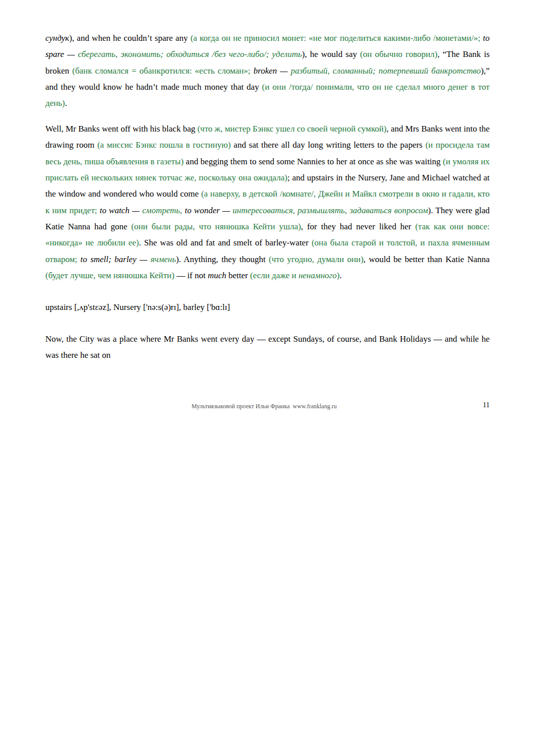сундук), and when he couldn’t spare any (а когда он не приносил монет: «не мог поделиться какими-либо /монетами/»; to spare — сберегать, экономить; обходиться /без чего-либо/; уделить), he would say (он обычно говорил), “The Bank is broken (банк сломался = обанкротился: «есть сломан»; broken — разбитый, сломанный; потерпевший банкротство),” and they would know he hadn’t made much money that day (и они /тогда/ понимали, что он не сделал много денег в тот день).
Well, Mr Banks went off with his black bag (что ж, мистер Бэнкс ушел со своей черной сумкой), and Mrs Banks went into the drawing room (а миссис Бэнкс пошла в гостиную) and sat there all day long writing letters to the papers (и просидела там весь день, пиша объявления в газеты) and begging them to send some Nannies to her at once as she was waiting (и умоляя их прислать ей нескольких нянек тотчас же, поскольку она ожидала); and upstairs in the Nursery, Jane and Michael watched at the window and wondered who would come (а наверху, в детской /комнате/, Джейн и Майкл смотрели в окно и гадали, кто к ним придет; to watch — смотреть, to wonder — интересоваться, размышлять, задаваться вопросом). They were glad Katie Nanna had gone (они были рады, что нянюшка Кейти ушла), for they had never liked her (так как они вовсе: «никогда» не любили ее). She was old and fat and smelt of barley-water (она была старой и толстой, и пахла ячменным отваром; to smell; barley — ячмень). Anything, they thought (что угодно, думали они), would be better than Katie Nanna (будет лучше, чем нянюшка Кейти) — if not much better (если даже и ненамного).
upstairs [,ʌp'stɛəz], Nursery ['nə:s(ə)rɪ], barley ['bɑ:lɪ]
Now, the City was a place where Mr Banks went every day — except Sundays, of course, and Bank Holidays — and while he was there he sat on
Мультиязыковой проект Ильи Франка www.franklang.ru
11